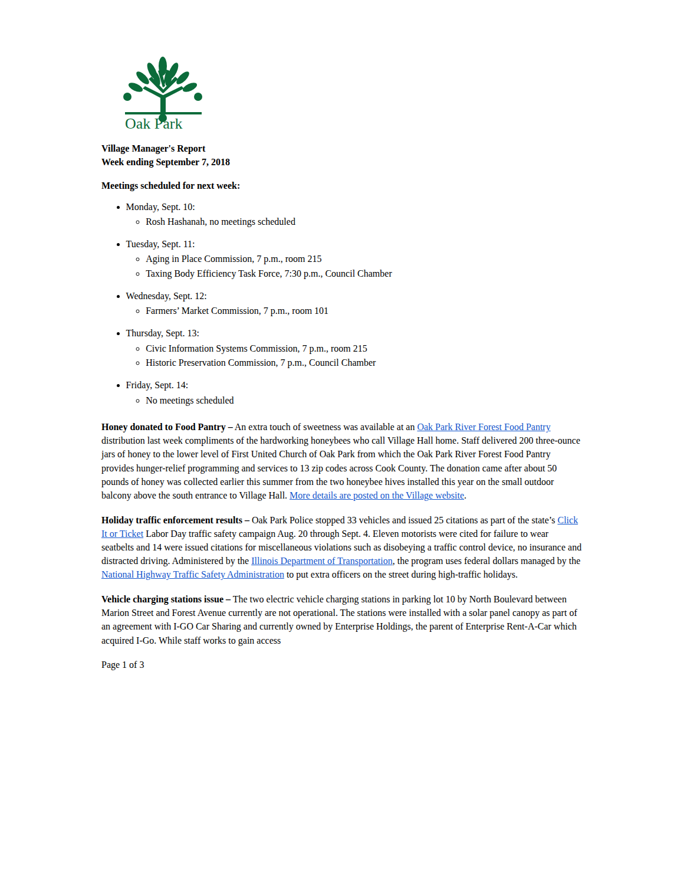Oak Park
Village Manager's Report
Week ending September 7, 2018
Meetings scheduled for next week:
Monday, Sept. 10:
Rosh Hashanah, no meetings scheduled
Tuesday, Sept. 11:
Aging in Place Commission, 7 p.m., room 215
Taxing Body Efficiency Task Force, 7:30 p.m., Council Chamber
Wednesday, Sept. 12:
Farmers’ Market Commission, 7 p.m., room 101
Thursday, Sept. 13:
Civic Information Systems Commission, 7 p.m., room 215
Historic Preservation Commission, 7 p.m., Council Chamber
Friday, Sept. 14:
No meetings scheduled
Honey donated to Food Pantry – An extra touch of sweetness was available at an Oak Park River Forest Food Pantry distribution last week compliments of the hardworking honeybees who call Village Hall home. Staff delivered 200 three-ounce jars of honey to the lower level of First United Church of Oak Park from which the Oak Park River Forest Food Pantry provides hunger-relief programming and services to 13 zip codes across Cook County. The donation came after about 50 pounds of honey was collected earlier this summer from the two honeybee hives installed this year on the small outdoor balcony above the south entrance to Village Hall. More details are posted on the Village website.
Holiday traffic enforcement results – Oak Park Police stopped 33 vehicles and issued 25 citations as part of the state’s Click It or Ticket Labor Day traffic safety campaign Aug. 20 through Sept. 4. Eleven motorists were cited for failure to wear seatbelts and 14 were issued citations for miscellaneous violations such as disobeying a traffic control device, no insurance and distracted driving. Administered by the Illinois Department of Transportation, the program uses federal dollars managed by the National Highway Traffic Safety Administration to put extra officers on the street during high-traffic holidays.
Vehicle charging stations issue – The two electric vehicle charging stations in parking lot 10 by North Boulevard between Marion Street and Forest Avenue currently are not operational. The stations were installed with a solar panel canopy as part of an agreement with I-GO Car Sharing and currently owned by Enterprise Holdings, the parent of Enterprise Rent-A-Car which acquired I-Go. While staff works to gain access
Page 1 of 3